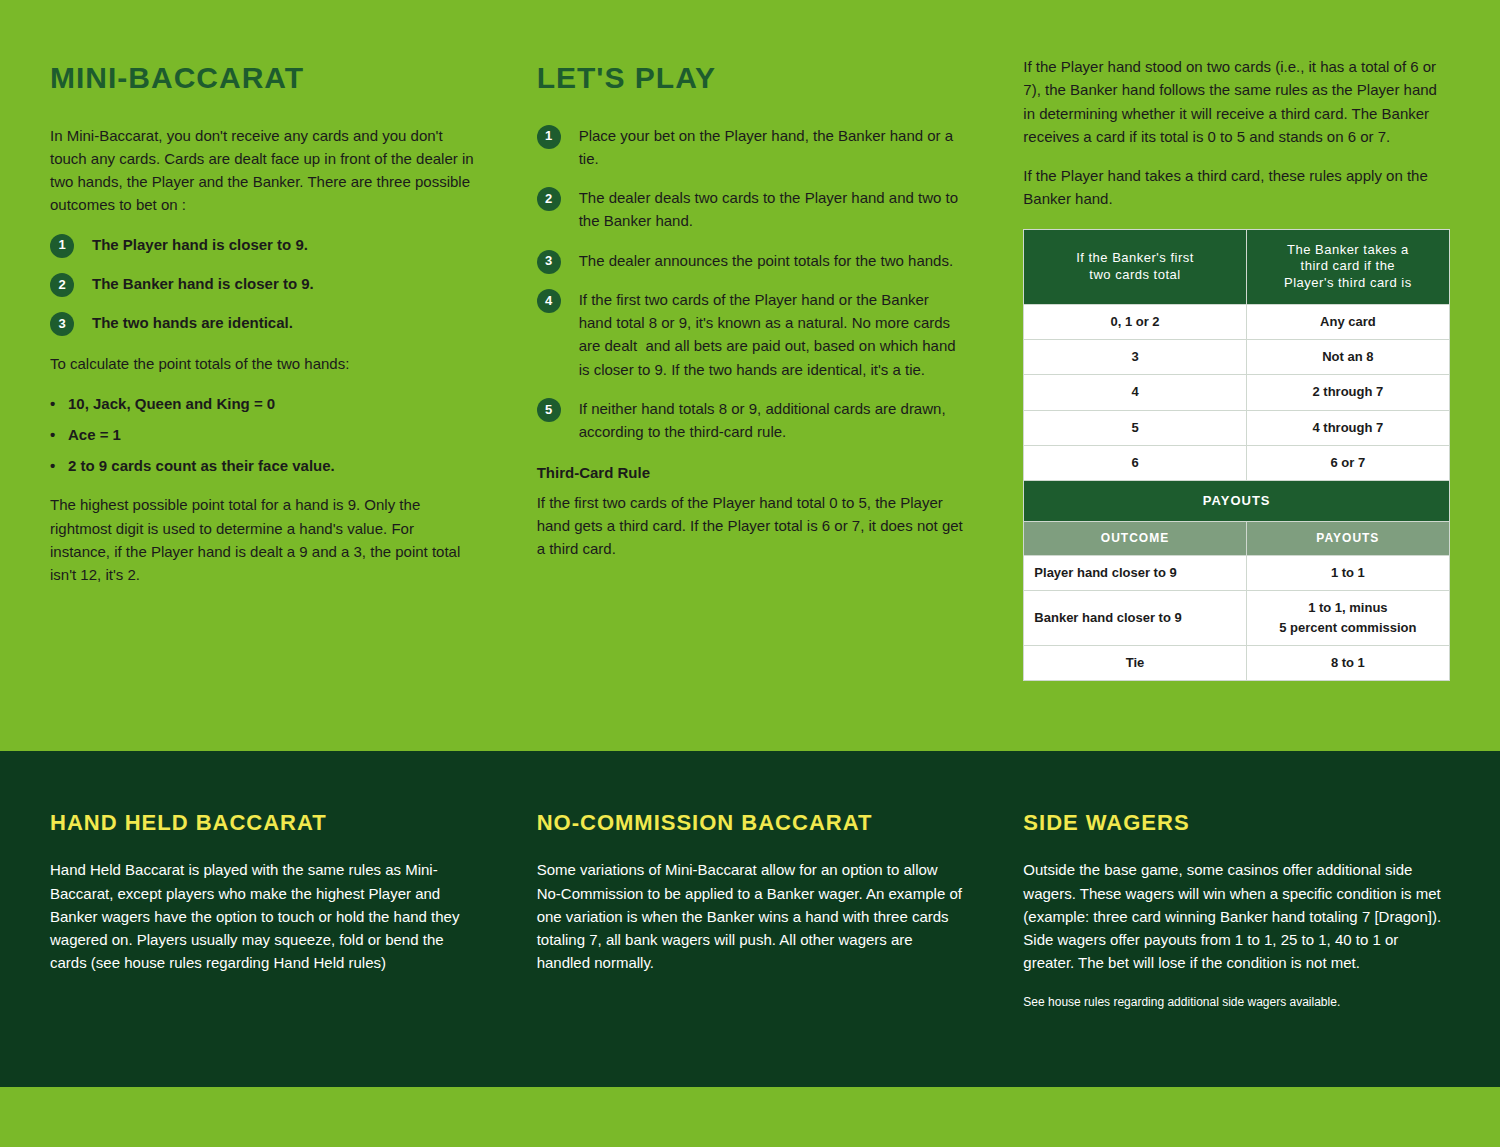Mini-Baccarat
In Mini-Baccarat, you don't receive any cards and you don't touch any cards. Cards are dealt face up in front of the dealer in two hands, the Player and the Banker. There are three possible outcomes to bet on :
The Player hand is closer to 9.
The Banker hand is closer to 9.
The two hands are identical.
To calculate the point totals of the two hands:
10, Jack, Queen and King = 0
Ace = 1
2 to 9 cards count as their face value.
The highest possible point total for a hand is 9. Only the rightmost digit is used to determine a hand's value. For instance, if the Player hand is dealt a 9 and a 3, the point total isn't 12, it's 2.
Let's Play
Place your bet on the Player hand, the Banker hand or a tie.
The dealer deals two cards to the Player hand and two to the Banker hand.
The dealer announces the point totals for the two hands.
If the first two cards of the Player hand or the Banker hand total 8 or 9, it's known as a natural. No more cards are dealt and all bets are paid out, based on which hand is closer to 9. If the two hands are identical, it's a tie.
If neither hand totals 8 or 9, additional cards are drawn, according to the third-card rule.
Third-Card Rule
If the first two cards of the Player hand total 0 to 5, the Player hand gets a third card. If the Player total is 6 or 7, it does not get a third card.
If the Player hand stood on two cards (i.e., it has a total of 6 or 7), the Banker hand follows the same rules as the Player hand in determining whether it will receive a third card. The Banker receives a card if its total is 0 to 5 and stands on 6 or 7.
If the Player hand takes a third card, these rules apply on the Banker hand.
| If the Banker's first two cards total | The Banker takes a third card if the Player's third card is |
| --- | --- |
| 0, 1 or 2 | Any card |
| 3 | Not an 8 |
| 4 | 2 through 7 |
| 5 | 4 through 7 |
| 6 | 6 or 7 |
| Payouts |
| Outcome | Payouts |
| Player hand closer to 9 | 1 to 1 |
| Banker hand closer to 9 | 1 to 1, minus 5 percent commission |
| Tie | 8 to 1 |
Hand Held Baccarat
Hand Held Baccarat is played with the same rules as Mini-Baccarat, except players who make the highest Player and Banker wagers have the option to touch or hold the hand they wagered on. Players usually may squeeze, fold or bend the cards (see house rules regarding Hand Held rules)
No-Commission Baccarat
Some variations of Mini-Baccarat allow for an option to allow No-Commission to be applied to a Banker wager. An example of one variation is when the Banker wins a hand with three cards totaling 7, all bank wagers will push. All other wagers are handled normally.
Side Wagers
Outside the base game, some casinos offer additional side wagers. These wagers will win when a specific condition is met (example: three card winning Banker hand totaling 7 [Dragon]). Side wagers offer payouts from 1 to 1, 25 to 1, 40 to 1 or greater. The bet will lose if the condition is not met.
See house rules regarding additional side wagers available.